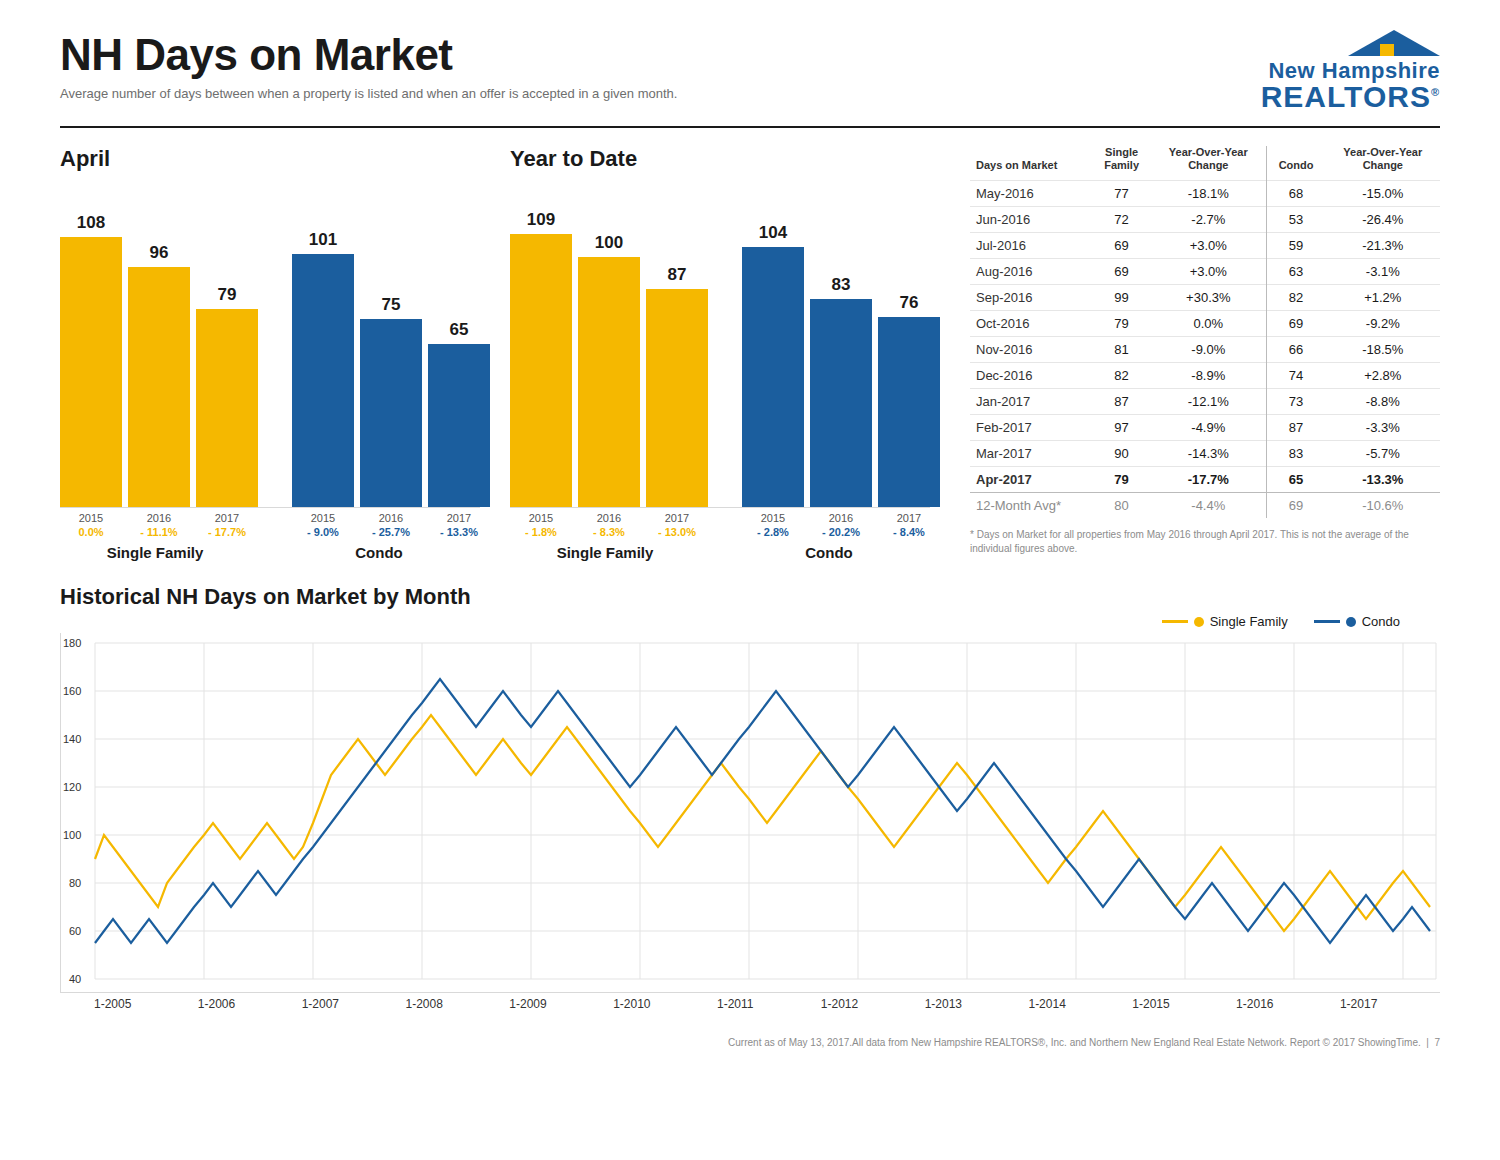NH Days on Market
Average number of days between when a property is listed and when an offer is accepted in a given month.
New Hampshire
REALTORS®
April
108
96
79
101
75
65
20150.0%
2016- 11.1%
2017- 17.7%
2015- 9.0%
2016- 25.7%
2017- 13.3%
Single Family
Condo
Year to Date
109
100
87
104
83
76
2015- 1.8%
2016- 8.3%
2017- 13.0%
2015- 2.8%
2016- 20.2%
2017- 8.4%
Single Family
Condo
| Days on Market | Single Family | Year-Over-Year Change | Condo | Year-Over-Year Change |
| --- | --- | --- | --- | --- |
| May-2016 | 77 | -18.1% | 68 | -15.0% |
| Jun-2016 | 72 | -2.7% | 53 | -26.4% |
| Jul-2016 | 69 | +3.0% | 59 | -21.3% |
| Aug-2016 | 69 | +3.0% | 63 | -3.1% |
| Sep-2016 | 99 | +30.3% | 82 | +1.2% |
| Oct-2016 | 79 | 0.0% | 69 | -9.2% |
| Nov-2016 | 81 | -9.0% | 66 | -18.5% |
| Dec-2016 | 82 | -8.9% | 74 | +2.8% |
| Jan-2017 | 87 | -12.1% | 73 | -8.8% |
| Feb-2017 | 97 | -4.9% | 87 | -3.3% |
| Mar-2017 | 90 | -14.3% | 83 | -5.7% |
| Apr-2017 | 79 | -17.7% | 65 | -13.3% |
| 12-Month Avg* | 80 | -4.4% | 69 | -10.6% |
* Days on Market for all properties from May 2016 through April 2017. This is not the average of the individual figures above.
Historical NH Days on Market by Month
Single Family Condo
180 160 140 120 100 80 60 40
1-20051-20061-20071-20081-2009 1-20101-20111-20121-20131-2014 1-20151-20161-2017
Current as of May 13, 2017.All data from New Hampshire REALTORS®, Inc. and Northern New England Real Estate Network. Report © 2017 ShowingTime. | 7